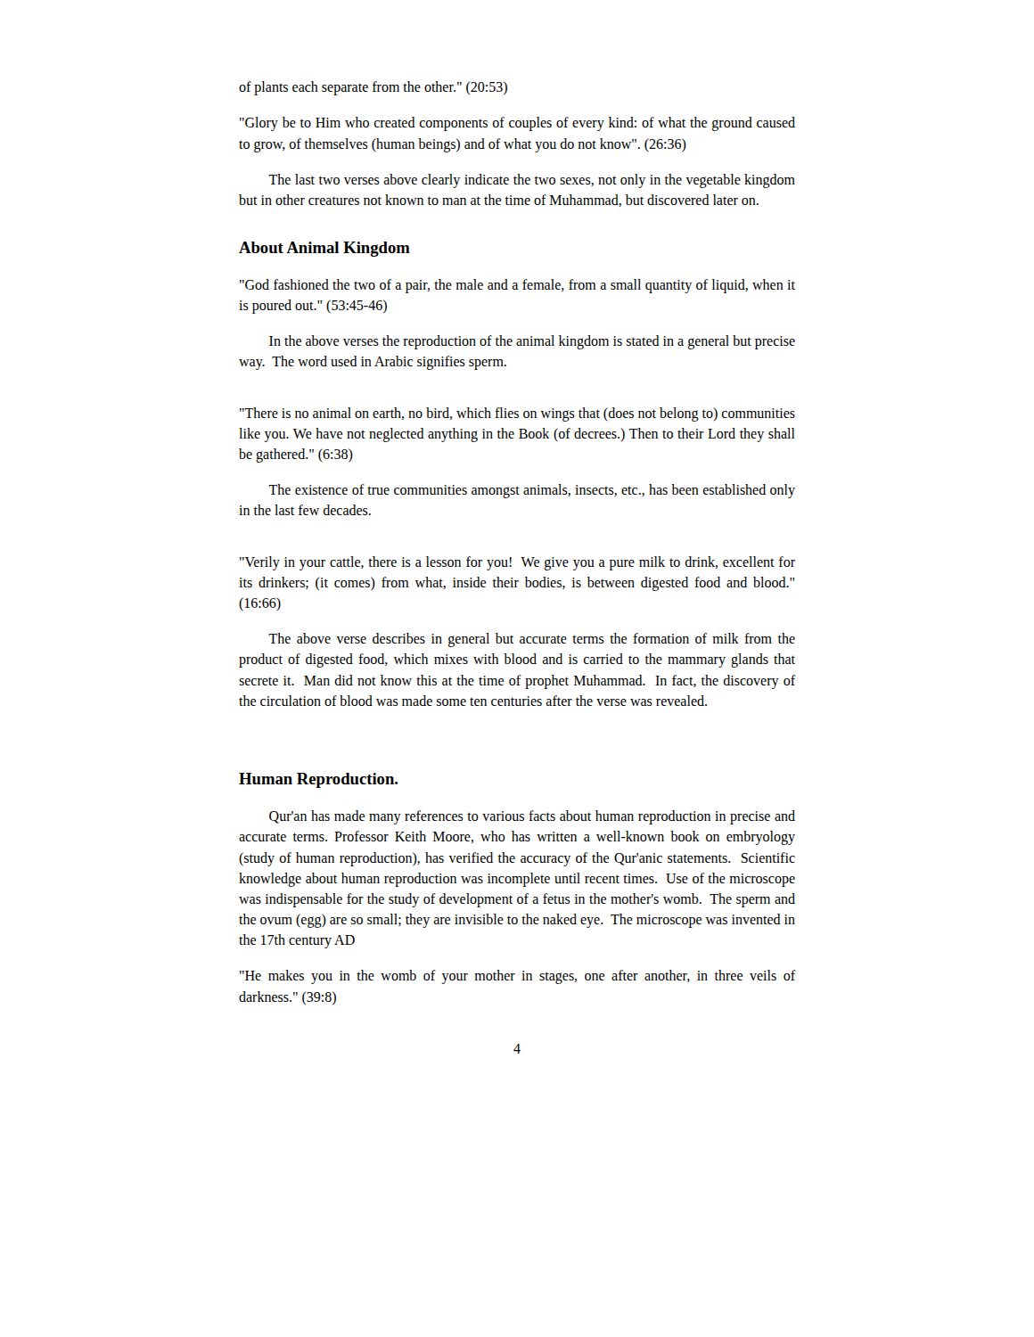of plants each separate from the other." (20:53)
"Glory be to Him who created components of couples of every kind: of what the ground caused to grow, of themselves (human beings) and of what you do not know". (26:36)
The last two verses above clearly indicate the two sexes, not only in the vegetable kingdom but in other creatures not known to man at the time of Muhammad, but discovered later on.
About Animal Kingdom
"God fashioned the two of a pair, the male and a female, from a small quantity of liquid, when it is poured out." (53:45-46)
In the above verses the reproduction of the animal kingdom is stated in a general but precise way. The word used in Arabic signifies sperm.
"There is no animal on earth, no bird, which flies on wings that (does not belong to) communities like you. We have not neglected anything in the Book (of decrees.) Then to their Lord they shall be gathered." (6:38)
The existence of true communities amongst animals, insects, etc., has been established only in the last few decades.
"Verily in your cattle, there is a lesson for you! We give you a pure milk to drink, excellent for its drinkers; (it comes) from what, inside their bodies, is between digested food and blood." (16:66)
The above verse describes in general but accurate terms the formation of milk from the product of digested food, which mixes with blood and is carried to the mammary glands that secrete it. Man did not know this at the time of prophet Muhammad. In fact, the discovery of the circulation of blood was made some ten centuries after the verse was revealed.
Human Reproduction.
Qur'an has made many references to various facts about human reproduction in precise and accurate terms. Professor Keith Moore, who has written a well-known book on embryology (study of human reproduction), has verified the accuracy of the Qur'anic statements. Scientific knowledge about human reproduction was incomplete until recent times. Use of the microscope was indispensable for the study of development of a fetus in the mother's womb. The sperm and the ovum (egg) are so small; they are invisible to the naked eye. The microscope was invented in the 17th century AD
"He makes you in the womb of your mother in stages, one after another, in three veils of darkness." (39:8)
4